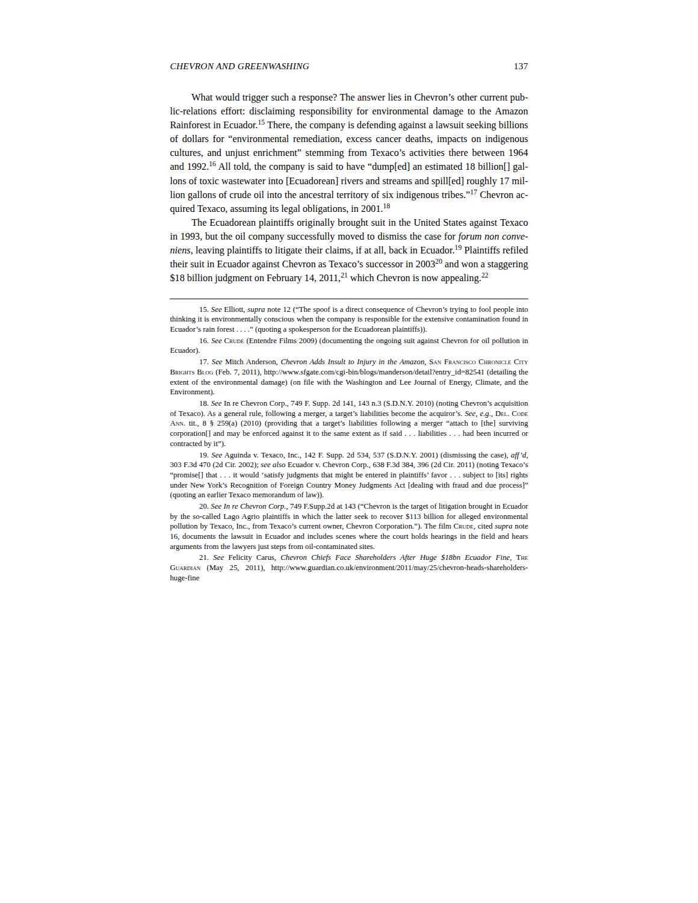CHEVRON AND GREENWASHING 137
What would trigger such a response? The answer lies in Chevron’s other current public-relations effort: disclaiming responsibility for environmental damage to the Amazon Rainforest in Ecuador.15 There, the company is defending against a lawsuit seeking billions of dollars for “environmental remediation, excess cancer deaths, impacts on indigenous cultures, and unjust enrichment” stemming from Texaco’s activities there between 1964 and 1992.16 All told, the company is said to have “dump[ed] an estimated 18 billion[] gallons of toxic wastewater into [Ecuadorean] rivers and streams and spill[ed] roughly 17 million gallons of crude oil into the ancestral territory of six indigenous tribes.”17 Chevron acquired Texaco, assuming its legal obligations, in 2001.18
The Ecuadorean plaintiffs originally brought suit in the United States against Texaco in 1993, but the oil company successfully moved to dismiss the case for forum non conveniens, leaving plaintiffs to litigate their claims, if at all, back in Ecuador.19 Plaintiffs refiled their suit in Ecuador against Chevron as Texaco’s successor in 200320 and won a staggering $18 billion judgment on February 14, 2011,21 which Chevron is now appealing.22
15. See Elliott, supra note 12 (“The spoof is a direct consequence of Chevron’s trying to fool people into thinking it is environmentally conscious when the company is responsible for the extensive contamination found in Ecuador’s rain forest . . . .” (quoting a spokesperson for the Ecuadorean plaintiffs)).
16. See Crude (Entendre Films 2009) (documenting the ongoing suit against Chevron for oil pollution in Ecuador).
17. See Mitch Anderson, Chevron Adds Insult to Injury in the Amazon, San Francisco Chronicle City Brights Blog (Feb. 7, 2011), http://www.sfgate.com/cgi-bin/blogs/manderson/detail?entry_id=82541 (detailing the extent of the environmental damage) (on file with the Washington and Lee Journal of Energy, Climate, and the Environment).
18. See In re Chevron Corp., 749 F. Supp. 2d 141, 143 n.3 (S.D.N.Y. 2010) (noting Chevron’s acquisition of Texaco). As a general rule, following a merger, a target’s liabilities become the acquiror’s. See, e.g., Del. Code Ann. tit., 8 § 259(a) (2010) (providing that a target’s liabilities following a merger “attach to [the] surviving corporation[] and may be enforced against it to the same extent as if said . . . liabilities . . . had been incurred or contracted by it”).
19. See Aguinda v. Texaco, Inc., 142 F. Supp. 2d 534, 537 (S.D.N.Y. 2001) (dismissing the case), aff’d, 303 F.3d 470 (2d Cir. 2002); see also Ecuador v. Chevron Corp., 638 F.3d 384, 396 (2d Cir. 2011) (noting Texaco’s “promise[] that . . . it would ‘satisfy judgments that might be entered in plaintiffs’ favor . . . subject to [its] rights under New York’s Recognition of Foreign Country Money Judgments Act [dealing with fraud and due process]” (quoting an earlier Texaco memorandum of law)).
20. See In re Chevron Corp., 749 F.Supp.2d at 143 (“Chevron is the target of litigation brought in Ecuador by the so-called Lago Agrio plaintiffs in which the latter seek to recover $113 billion for alleged environmental pollution by Texaco, Inc., from Texaco’s current owner, Chevron Corporation.”). The film Crude, cited supra note 16, documents the lawsuit in Ecuador and includes scenes where the court holds hearings in the field and hears arguments from the lawyers just steps from oil-contaminated sites.
21. See Felicity Carus, Chevron Chiefs Face Shareholders After Huge $18bn Ecuador Fine, The Guardian (May 25, 2011), http://www.guardian.co.uk/environment/2011/may/25/chevron-heads-shareholders-huge-fine